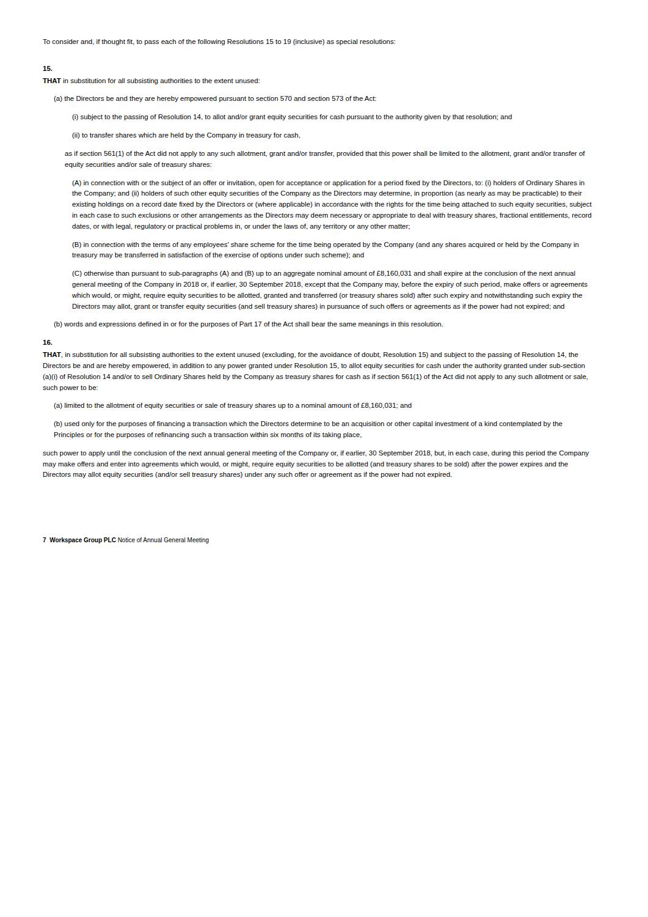To consider and, if thought fit, to pass each of the following Resolutions 15 to 19 (inclusive) as special resolutions:
15.
THAT in substitution for all subsisting authorities to the extent unused:
(a) the Directors be and they are hereby empowered pursuant to section 570 and section 573 of the Act:
(i) subject to the passing of Resolution 14, to allot and/or grant equity securities for cash pursuant to the authority given by that resolution; and
(ii) to transfer shares which are held by the Company in treasury for cash,
as if section 561(1) of the Act did not apply to any such allotment, grant and/or transfer, provided that this power shall be limited to the allotment, grant and/or transfer of equity securities and/or sale of treasury shares:
(A) in connection with or the subject of an offer or invitation, open for acceptance or application for a period fixed by the Directors, to: (i) holders of Ordinary Shares in the Company; and (ii) holders of such other equity securities of the Company as the Directors may determine, in proportion (as nearly as may be practicable) to their existing holdings on a record date fixed by the Directors or (where applicable) in accordance with the rights for the time being attached to such equity securities, subject in each case to such exclusions or other arrangements as the Directors may deem necessary or appropriate to deal with treasury shares, fractional entitlements, record dates, or with legal, regulatory or practical problems in, or under the laws of, any territory or any other matter;
(B) in connection with the terms of any employees' share scheme for the time being operated by the Company (and any shares acquired or held by the Company in treasury may be transferred in satisfaction of the exercise of options under such scheme); and
(C) otherwise than pursuant to sub-paragraphs (A) and (B) up to an aggregate nominal amount of £8,160,031 and shall expire at the conclusion of the next annual general meeting of the Company in 2018 or, if earlier, 30 September 2018, except that the Company may, before the expiry of such period, make offers or agreements which would, or might, require equity securities to be allotted, granted and transferred (or treasury shares sold) after such expiry and notwithstanding such expiry the Directors may allot, grant or transfer equity securities (and sell treasury shares) in pursuance of such offers or agreements as if the power had not expired; and
(b) words and expressions defined in or for the purposes of Part 17 of the Act shall bear the same meanings in this resolution.
16.
THAT, in substitution for all subsisting authorities to the extent unused (excluding, for the avoidance of doubt, Resolution 15) and subject to the passing of Resolution 14, the Directors be and are hereby empowered, in addition to any power granted under Resolution 15, to allot equity securities for cash under the authority granted under sub-section (a)(i) of Resolution 14 and/or to sell Ordinary Shares held by the Company as treasury shares for cash as if section 561(1) of the Act did not apply to any such allotment or sale, such power to be:
(a) limited to the allotment of equity securities or sale of treasury shares up to a nominal amount of £8,160,031; and
(b) used only for the purposes of financing a transaction which the Directors determine to be an acquisition or other capital investment of a kind contemplated by the Principles or for the purposes of refinancing such a transaction within six months of its taking place,
such power to apply until the conclusion of the next annual general meeting of the Company or, if earlier, 30 September 2018, but, in each case, during this period the Company may make offers and enter into agreements which would, or might, require equity securities to be allotted (and treasury shares to be sold) after the power expires and the Directors may allot equity securities (and/or sell treasury shares) under any such offer or agreement as if the power had not expired.
7 Workspace Group PLC Notice of Annual General Meeting